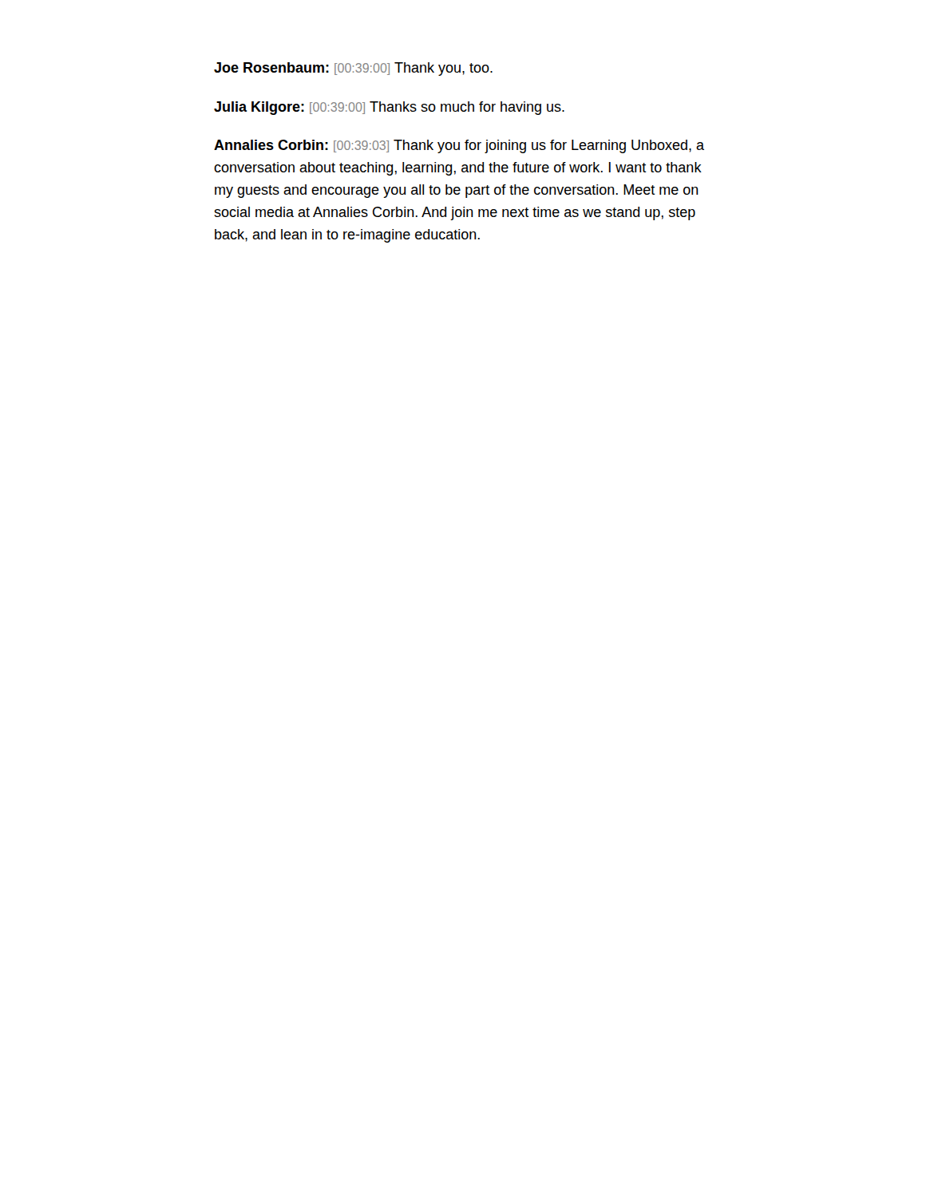Joe Rosenbaum: [00:39:00] Thank you, too.
Julia Kilgore: [00:39:00] Thanks so much for having us.
Annalies Corbin: [00:39:03] Thank you for joining us for Learning Unboxed, a conversation about teaching, learning, and the future of work. I want to thank my guests and encourage you all to be part of the conversation. Meet me on social media at Annalies Corbin. And join me next time as we stand up, step back, and lean in to re-imagine education.